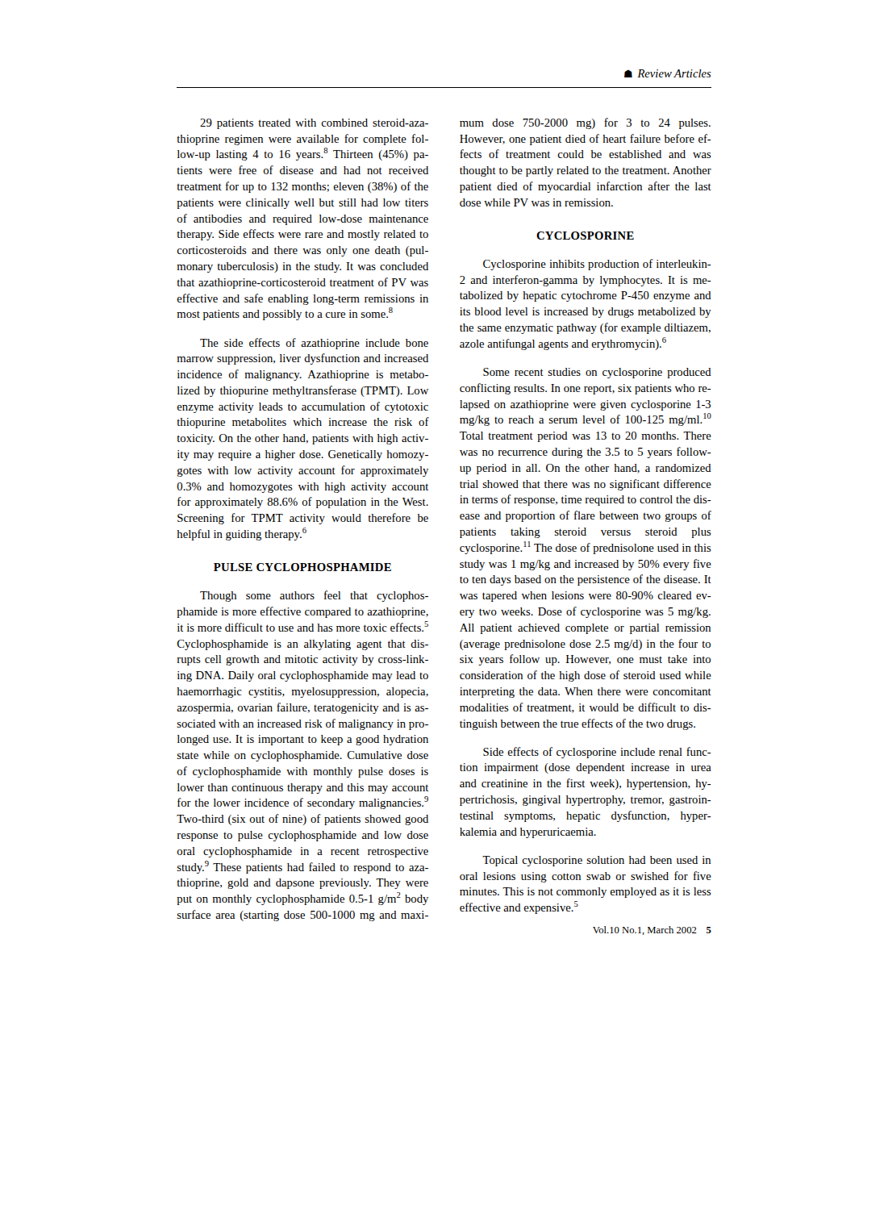☗ Review Articles
29 patients treated with combined steroid-azathioprine regimen were available for complete follow-up lasting 4 to 16 years.8 Thirteen (45%) patients were free of disease and had not received treatment for up to 132 months; eleven (38%) of the patients were clinically well but still had low titers of antibodies and required low-dose maintenance therapy. Side effects were rare and mostly related to corticosteroids and there was only one death (pulmonary tuberculosis) in the study. It was concluded that azathioprine-corticosteroid treatment of PV was effective and safe enabling long-term remissions in most patients and possibly to a cure in some.8
The side effects of azathioprine include bone marrow suppression, liver dysfunction and increased incidence of malignancy. Azathioprine is metabolized by thiopurine methyltransferase (TPMT). Low enzyme activity leads to accumulation of cytotoxic thiopurine metabolites which increase the risk of toxicity. On the other hand, patients with high activity may require a higher dose. Genetically homozygotes with low activity account for approximately 0.3% and homozygotes with high activity account for approximately 88.6% of population in the West. Screening for TPMT activity would therefore be helpful in guiding therapy.6
PULSE CYCLOPHOSPHAMIDE
Though some authors feel that cyclophosphamide is more effective compared to azathioprine, it is more difficult to use and has more toxic effects.5 Cyclophosphamide is an alkylating agent that disrupts cell growth and mitotic activity by cross-linking DNA. Daily oral cyclophosphamide may lead to haemorrhagic cystitis, myelosuppression, alopecia, azospermia, ovarian failure, teratogenicity and is associated with an increased risk of malignancy in prolonged use. It is important to keep a good hydration state while on cyclophosphamide. Cumulative dose of cyclophosphamide with monthly pulse doses is lower than continuous therapy and this may account for the lower incidence of secondary malignancies.9 Two-third (six out of nine) of patients showed good response to pulse cyclophosphamide and low dose oral cyclophosphamide in a recent retrospective study.9 These patients had failed to respond to azathioprine, gold and dapsone previously. They were put on monthly cyclophosphamide 0.5-1 g/m2 body surface area (starting dose 500-1000 mg and maximum dose 750-2000 mg) for 3 to 24 pulses. However, one patient died of heart failure before effects of treatment could be established and was thought to be partly related to the treatment. Another patient died of myocardial infarction after the last dose while PV was in remission.
CYCLOSPORINE
Cyclosporine inhibits production of interleukin-2 and interferon-gamma by lymphocytes. It is metabolized by hepatic cytochrome P-450 enzyme and its blood level is increased by drugs metabolized by the same enzymatic pathway (for example diltiazem, azole antifungal agents and erythromycin).6
Some recent studies on cyclosporine produced conflicting results. In one report, six patients who relapsed on azathioprine were given cyclosporine 1-3 mg/kg to reach a serum level of 100-125 mg/ml.10 Total treatment period was 13 to 20 months. There was no recurrence during the 3.5 to 5 years follow-up period in all. On the other hand, a randomized trial showed that there was no significant difference in terms of response, time required to control the disease and proportion of flare between two groups of patients taking steroid versus steroid plus cyclosporine.11 The dose of prednisolone used in this study was 1 mg/kg and increased by 50% every five to ten days based on the persistence of the disease. It was tapered when lesions were 80-90% cleared every two weeks. Dose of cyclosporine was 5 mg/kg. All patient achieved complete or partial remission (average prednisolone dose 2.5 mg/d) in the four to six years follow up. However, one must take into consideration of the high dose of steroid used while interpreting the data. When there were concomitant modalities of treatment, it would be difficult to distinguish between the true effects of the two drugs.
Side effects of cyclosporine include renal function impairment (dose dependent increase in urea and creatinine in the first week), hypertension, hypertrichosis, gingival hypertrophy, tremor, gastrointestinal symptoms, hepatic dysfunction, hyperkalemia and hyperuricaemia.
Topical cyclosporine solution had been used in oral lesions using cotton swab or swished for five minutes. This is not commonly employed as it is less effective and expensive.5
Vol.10 No.1, March 20025